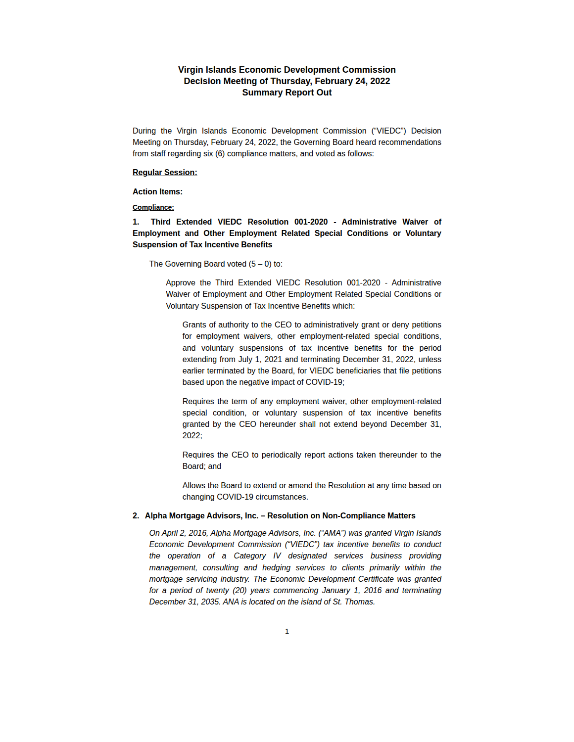Virgin Islands Economic Development Commission Decision Meeting of Thursday, February 24, 2022 Summary Report Out
During the Virgin Islands Economic Development Commission (“VIEDC”) Decision Meeting on Thursday, February 24, 2022, the Governing Board heard recommendations from staff regarding six (6) compliance matters, and voted as follows:
Regular Session:
Action Items:
Compliance:
1. Third Extended VIEDC Resolution 001-2020 - Administrative Waiver of Employment and Other Employment Related Special Conditions or Voluntary Suspension of Tax Incentive Benefits
The Governing Board voted (5 – 0) to:
Approve the Third Extended VIEDC Resolution 001-2020 - Administrative Waiver of Employment and Other Employment Related Special Conditions or Voluntary Suspension of Tax Incentive Benefits which:
Grants of authority to the CEO to administratively grant or deny petitions for employment waivers, other employment-related special conditions, and voluntary suspensions of tax incentive benefits for the period extending from July 1, 2021 and terminating December 31, 2022, unless earlier terminated by the Board, for VIEDC beneficiaries that file petitions based upon the negative impact of COVID-19;
Requires the term of any employment waiver, other employment-related special condition, or voluntary suspension of tax incentive benefits granted by the CEO hereunder shall not extend beyond December 31, 2022;
Requires the CEO to periodically report actions taken thereunder to the Board; and
Allows the Board to extend or amend the Resolution at any time based on changing COVID-19 circumstances.
2.
Alpha Mortgage Advisors, Inc. – Resolution on Non-Compliance Matters
On April 2, 2016, Alpha Mortgage Advisors, Inc. (“AMA”) was granted Virgin Islands Economic Development Commission (“VIEDC”) tax incentive benefits to conduct the operation of a Category IV designated services business providing management, consulting and hedging services to clients primarily within the mortgage servicing industry. The Economic Development Certificate was granted for a period of twenty (20) years commencing January 1, 2016 and terminating December 31, 2035. ANA is located on the island of St. Thomas.
1